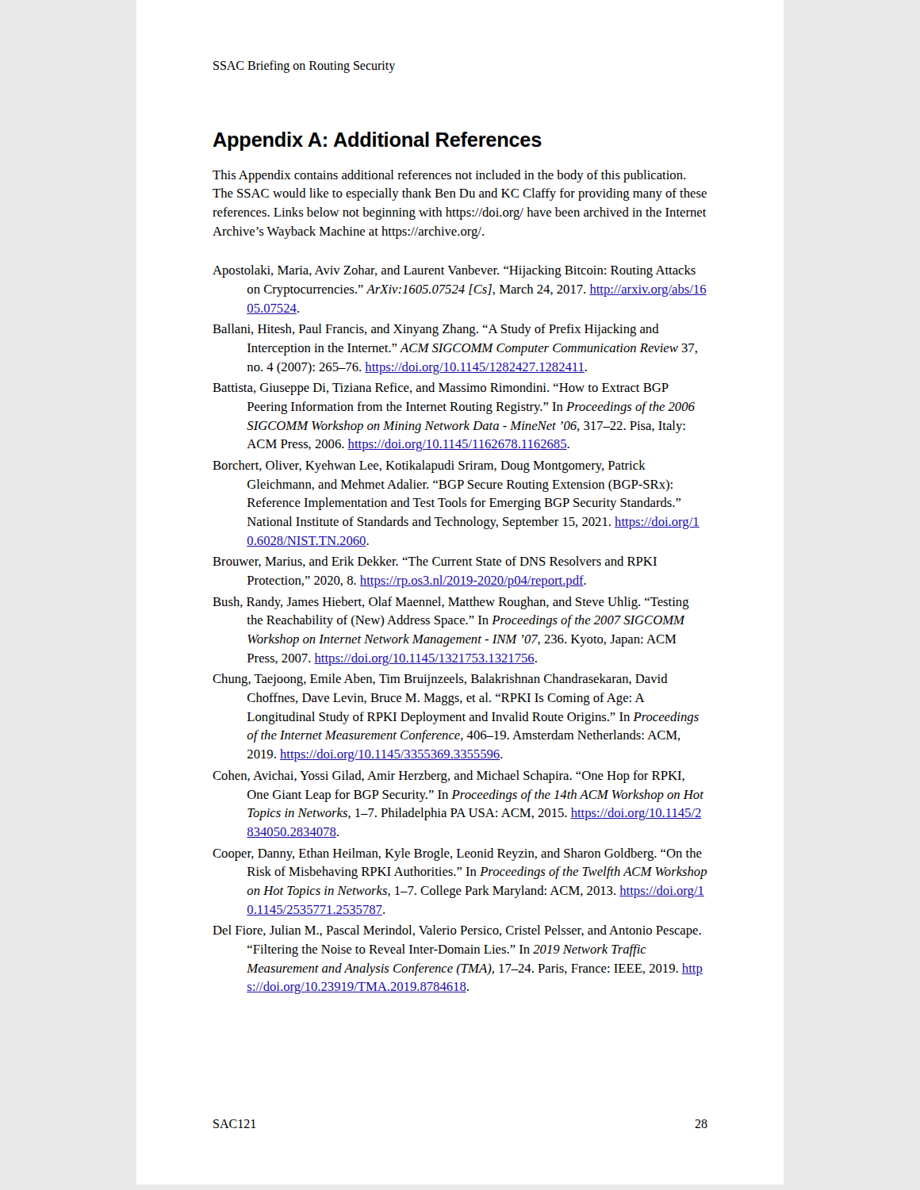SSAC Briefing on Routing Security
Appendix A: Additional References
This Appendix contains additional references not included in the body of this publication. The SSAC would like to especially thank Ben Du and KC Claffy for providing many of these references. Links below not beginning with https://doi.org/ have been archived in the Internet Archive’s Wayback Machine at https://archive.org/.
Apostolaki, Maria, Aviv Zohar, and Laurent Vanbever. “Hijacking Bitcoin: Routing Attacks on Cryptocurrencies.” ArXiv:1605.07524 [Cs], March 24, 2017. http://arxiv.org/abs/1605.07524.
Ballani, Hitesh, Paul Francis, and Xinyang Zhang. “A Study of Prefix Hijacking and Interception in the Internet.” ACM SIGCOMM Computer Communication Review 37, no. 4 (2007): 265–76. https://doi.org/10.1145/1282427.1282411.
Battista, Giuseppe Di, Tiziana Refice, and Massimo Rimondini. “How to Extract BGP Peering Information from the Internet Routing Registry.” In Proceedings of the 2006 SIGCOMM Workshop on Mining Network Data - MineNet ’06, 317–22. Pisa, Italy: ACM Press, 2006. https://doi.org/10.1145/1162678.1162685.
Borchert, Oliver, Kyehwan Lee, Kotikalapudi Sriram, Doug Montgomery, Patrick Gleichmann, and Mehmet Adalier. “BGP Secure Routing Extension (BGP-SRx): Reference Implementation and Test Tools for Emerging BGP Security Standards.” National Institute of Standards and Technology, September 15, 2021. https://doi.org/10.6028/NIST.TN.2060.
Brouwer, Marius, and Erik Dekker. “The Current State of DNS Resolvers and RPKI Protection,” 2020, 8. https://rp.os3.nl/2019-2020/p04/report.pdf.
Bush, Randy, James Hiebert, Olaf Maennel, Matthew Roughan, and Steve Uhlig. “Testing the Reachability of (New) Address Space.” In Proceedings of the 2007 SIGCOMM Workshop on Internet Network Management - INM ’07, 236. Kyoto, Japan: ACM Press, 2007. https://doi.org/10.1145/1321753.1321756.
Chung, Taejoong, Emile Aben, Tim Bruijnzeels, Balakrishnan Chandrasekaran, David Choffnes, Dave Levin, Bruce M. Maggs, et al. “RPKI Is Coming of Age: A Longitudinal Study of RPKI Deployment and Invalid Route Origins.” In Proceedings of the Internet Measurement Conference, 406–19. Amsterdam Netherlands: ACM, 2019. https://doi.org/10.1145/3355369.3355596.
Cohen, Avichai, Yossi Gilad, Amir Herzberg, and Michael Schapira. “One Hop for RPKI, One Giant Leap for BGP Security.” In Proceedings of the 14th ACM Workshop on Hot Topics in Networks, 1–7. Philadelphia PA USA: ACM, 2015. https://doi.org/10.1145/2834050.2834078.
Cooper, Danny, Ethan Heilman, Kyle Brogle, Leonid Reyzin, and Sharon Goldberg. “On the Risk of Misbehaving RPKI Authorities.” In Proceedings of the Twelfth ACM Workshop on Hot Topics in Networks, 1–7. College Park Maryland: ACM, 2013. https://doi.org/10.1145/2535771.2535787.
Del Fiore, Julian M., Pascal Merindol, Valerio Persico, Cristel Pelsser, and Antonio Pescape. “Filtering the Noise to Reveal Inter-Domain Lies.” In 2019 Network Traffic Measurement and Analysis Conference (TMA), 17–24. Paris, France: IEEE, 2019. https://doi.org/10.23919/TMA.2019.8784618.
SAC121 28